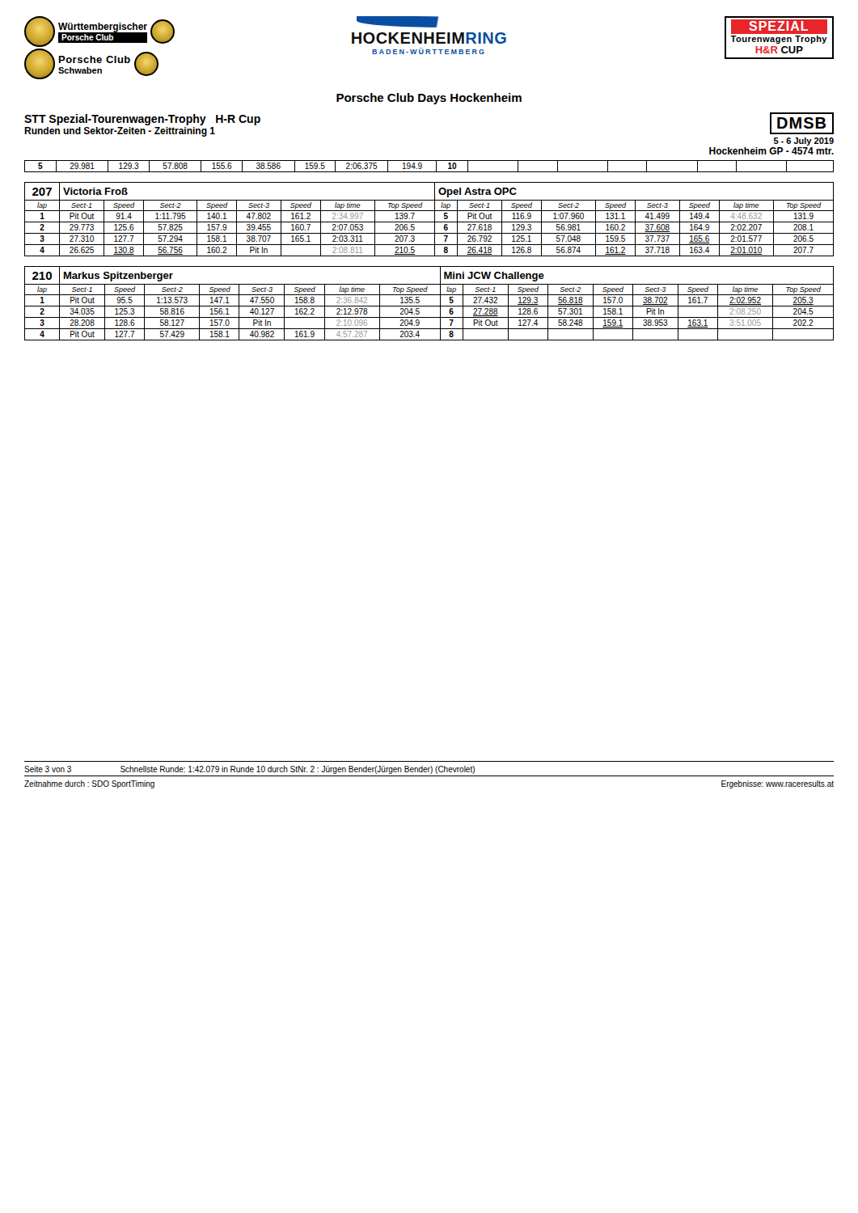Württembergischer
Porsche Club
Porsche Club
Schwaben
HOCKENHEIMRING
BADEN-WÜRTTEMBERG
SPEZIAL
Tourenwagen Trophy
H&R CUP
Porsche Club Days Hockenheim
STT Spezial-Tourenwagen-Trophy H-R Cup
Runden und Sektor-Zeiten - Zeittraining 1
DMSB
5 - 6 July 2019
Hockenheim GP - 4574 mtr.
| 5 | 29.981 | 129.3 | 57.808 | 155.6 | 38.586 | 159.5 | 2:06.375 | 194.9 | 10 | | | | | | | | |
| 207 | Victoria Froß | Opel Astra OPC |
| lap | Sect-1 | Speed | Sect-2 | Speed | Sect-3 | Speed | lap time | Top Speed | lap | Sect-1 | Speed | Sect-2 | Speed | Sect-3 | Speed | lap time | Top Speed |
| 1 | Pit Out | 91.4 | 1:11.795 | 140.1 | 47.802 | 161.2 | 2:34.997 | 139.7 | 5 | Pit Out | 116.9 | 1:07.960 | 131.1 | 41.499 | 149.4 | 4:48.632 | 131.9 |
| 2 | 29.773 | 125.6 | 57.825 | 157.9 | 39.455 | 160.7 | 2:07.053 | 206.5 | 6 | 27.618 | 129.3 | 56.981 | 160.2 | 37.608 | 164.9 | 2:02.207 | 208.1 |
| 3 | 27.310 | 127.7 | 57.294 | 158.1 | 38.707 | 165.1 | 2:03.311 | 207.3 | 7 | 26.792 | 125.1 | 57.048 | 159.5 | 37.737 | 165.6 | 2:01.577 | 206.5 |
| 4 | 26.625 | 130.8 | 56.756 | 160.2 | Pit In | | 2:08.811 | 210.5 | 8 | 26.418 | 126.8 | 56.874 | 161.2 | 37.718 | 163.4 | 2:01.010 | 207.7 |
| 210 | Markus Spitzenberger | Mini JCW Challenge |
| lap | Sect-1 | Speed | Sect-2 | Speed | Sect-3 | Speed | lap time | Top Speed | lap | Sect-1 | Speed | Sect-2 | Speed | Sect-3 | Speed | lap time | Top Speed |
| 1 | Pit Out | 95.5 | 1:13.573 | 147.1 | 47.550 | 158.8 | 2:36.842 | 135.5 | 5 | 27.432 | 129.3 | 56.818 | 157.0 | 38.702 | 161.7 | 2:02.952 | 205.3 |
| 2 | 34.035 | 125.3 | 58.816 | 156.1 | 40.127 | 162.2 | 2:12.978 | 204.5 | 6 | 27.288 | 128.6 | 57.301 | 158.1 | Pit In | | 2:08.250 | 204.5 |
| 3 | 28.208 | 128.6 | 58.127 | 157.0 | Pit In | | 2:10.096 | 204.9 | 7 | Pit Out | 127.4 | 58.248 | 159.1 | 38.953 | 163.1 | 3:51.005 | 202.2 |
| 4 | Pit Out | 127.7 | 57.429 | 158.1 | 40.982 | 161.9 | 4:57.287 | 203.4 | 8 | | | | | | | | |
Seite 3 von 3
Schnellste Runde: 1:42.079 in Runde 10 durch StNr. 2 : Jürgen Bender(Jürgen Bender) (Chevrolet)
Zeitnahme durch : SDO SportTiming
Ergebnisse: www.raceresults.at